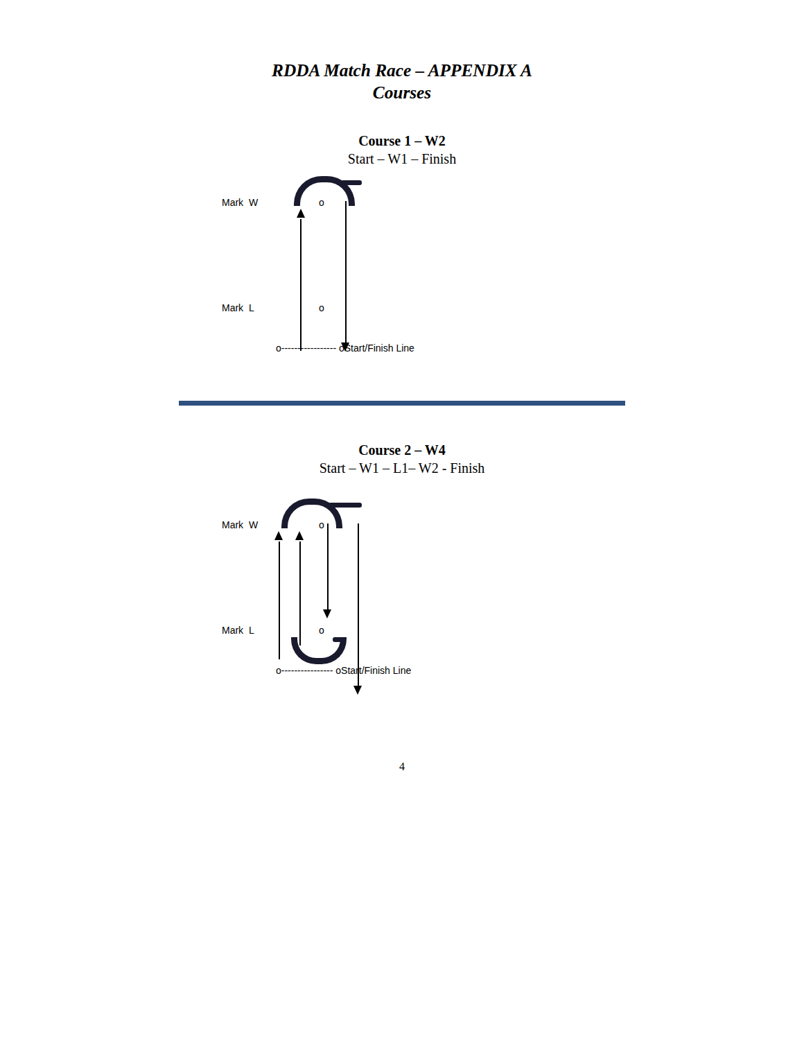RDDA Match Race – APPENDIX A
Courses
Course 1 – W2
Start – W1 – Finish
Mark W o Mark L o o----------------- oStart/Finish Line
Course 2 – W4
Start – W1 – L1– W2 - Finish
Mark W o Mark L o o---------------- oStart/Finish Line
4